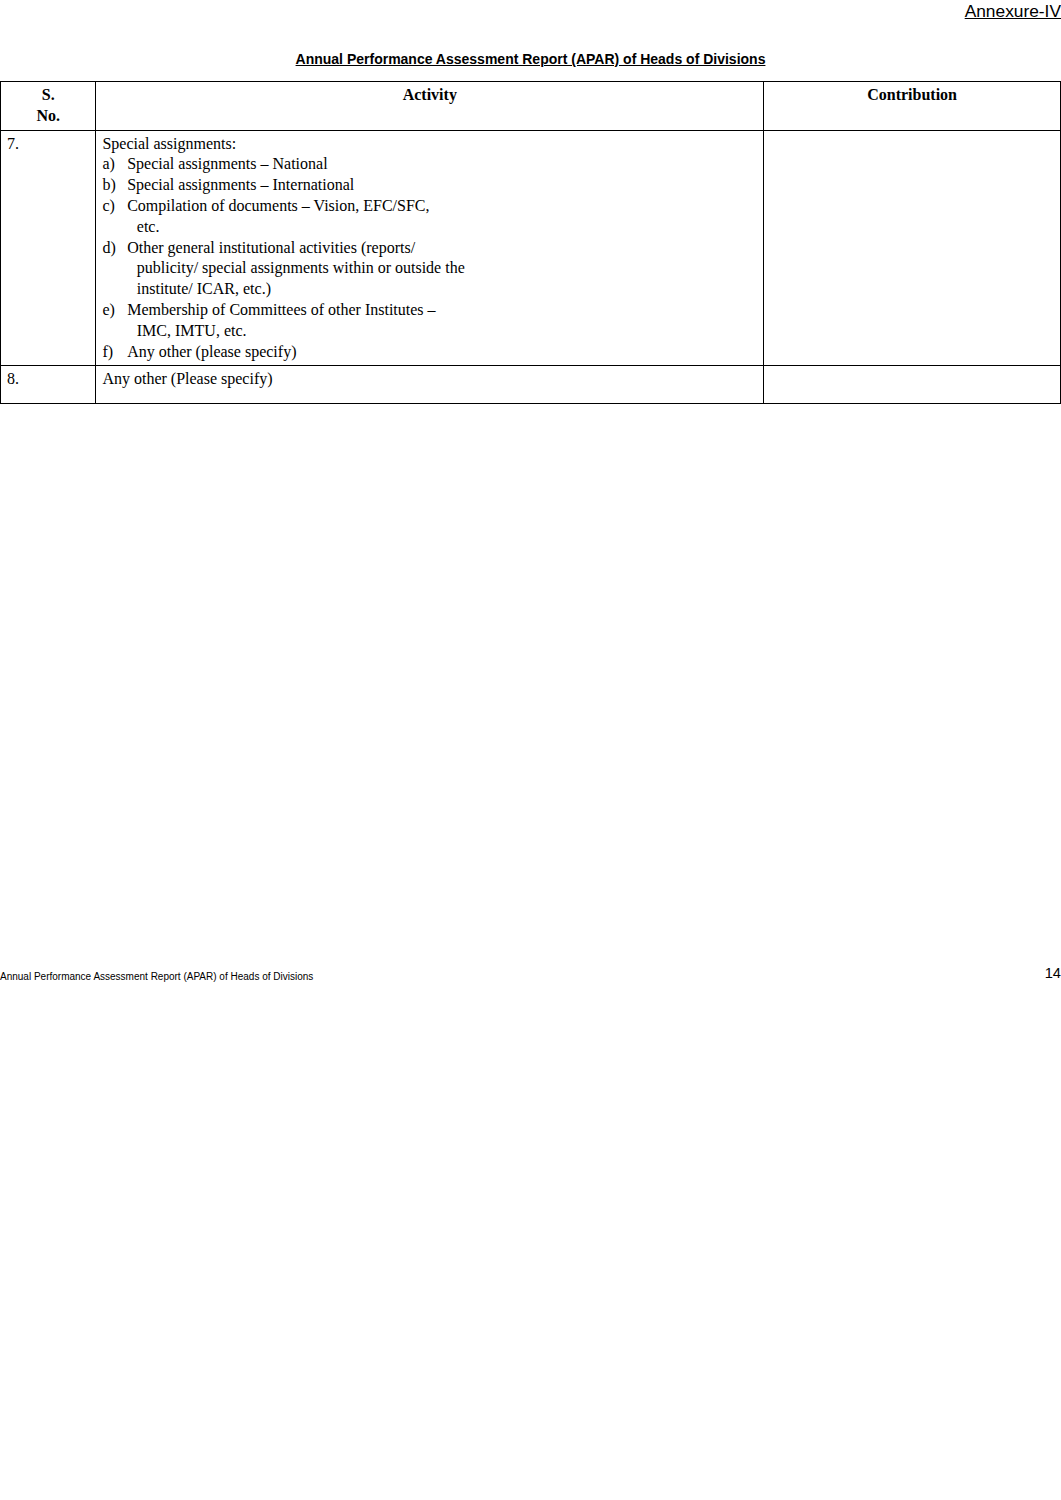Annexure-IV
Annual Performance Assessment Report (APAR) of Heads of Divisions
| S. No. | Activity | Contribution |
| --- | --- | --- |
| 7. | Special assignments: a) Special assignments – National b) Special assignments – International c) Compilation of documents – Vision, EFC/SFC, etc. d) Other general institutional activities (reports/ publicity/ special assignments within or outside the institute/ ICAR, etc.) e) Membership of Committees of other Institutes – IMC, IMTU, etc. f) Any other (please specify) | |
| 8. | Any other (Please specify) | |
Annual Performance Assessment Report (APAR) of Heads of Divisions 14